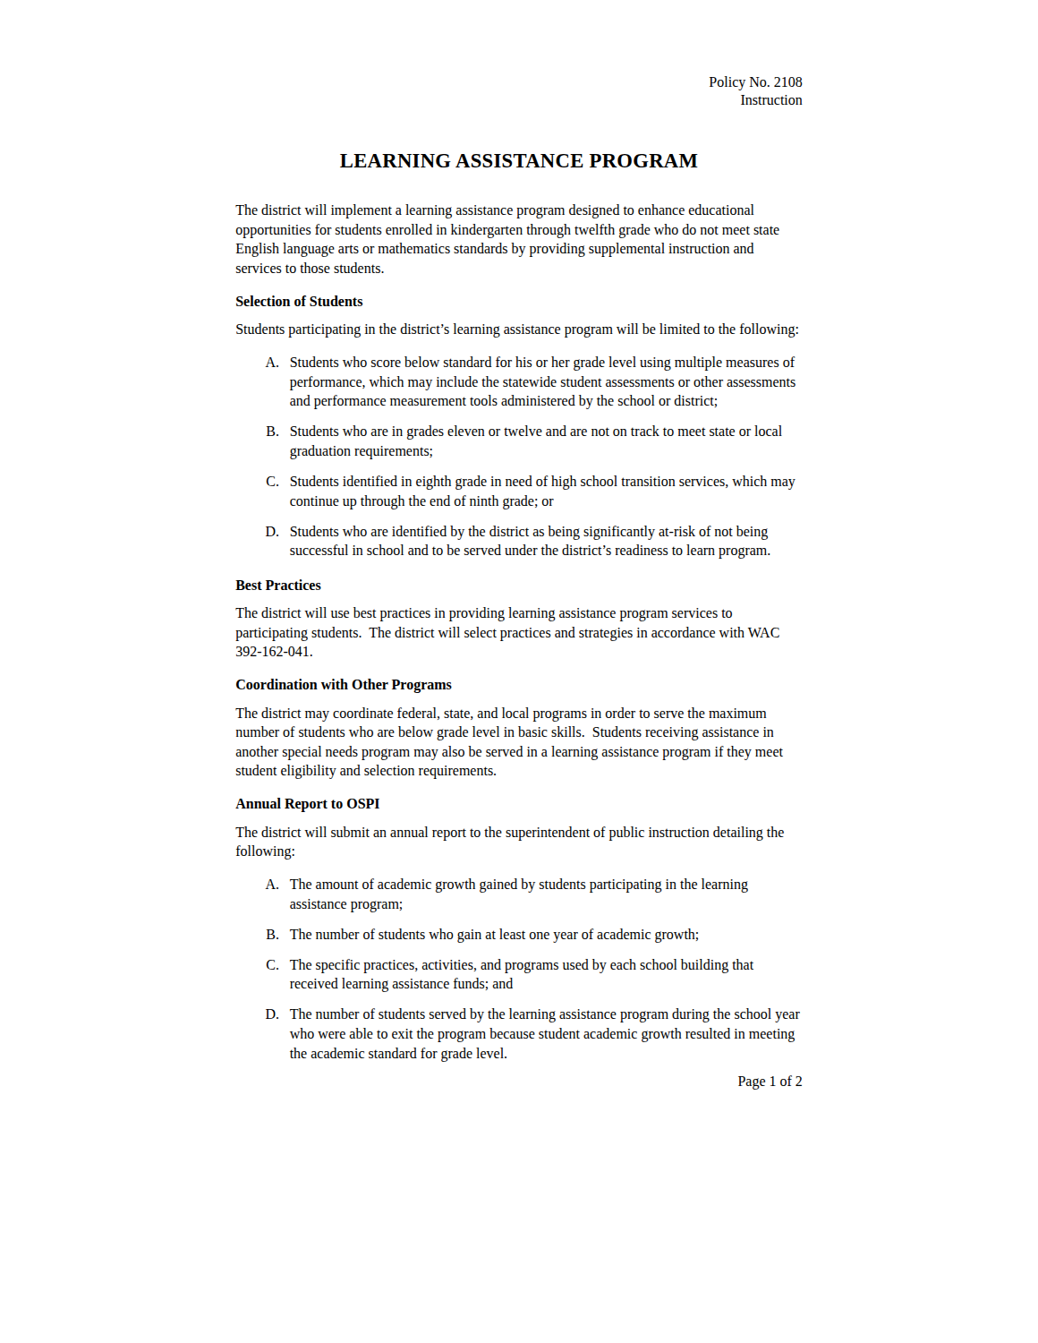Policy No. 2108
Instruction
LEARNING ASSISTANCE PROGRAM
The district will implement a learning assistance program designed to enhance educational opportunities for students enrolled in kindergarten through twelfth grade who do not meet state English language arts or mathematics standards by providing supplemental instruction and services to those students.
Selection of Students
Students participating in the district’s learning assistance program will be limited to the following:
Students who score below standard for his or her grade level using multiple measures of performance, which may include the statewide student assessments or other assessments and performance measurement tools administered by the school or district;
Students who are in grades eleven or twelve and are not on track to meet state or local graduation requirements;
Students identified in eighth grade in need of high school transition services, which may continue up through the end of ninth grade; or
Students who are identified by the district as being significantly at-risk of not being successful in school and to be served under the district’s readiness to learn program.
Best Practices
The district will use best practices in providing learning assistance program services to participating students. The district will select practices and strategies in accordance with WAC 392-162-041.
Coordination with Other Programs
The district may coordinate federal, state, and local programs in order to serve the maximum number of students who are below grade level in basic skills. Students receiving assistance in another special needs program may also be served in a learning assistance program if they meet student eligibility and selection requirements.
Annual Report to OSPI
The district will submit an annual report to the superintendent of public instruction detailing the following:
The amount of academic growth gained by students participating in the learning assistance program;
The number of students who gain at least one year of academic growth;
The specific practices, activities, and programs used by each school building that received learning assistance funds; and
The number of students served by the learning assistance program during the school year who were able to exit the program because student academic growth resulted in meeting the academic standard for grade level.
Page 1 of 2